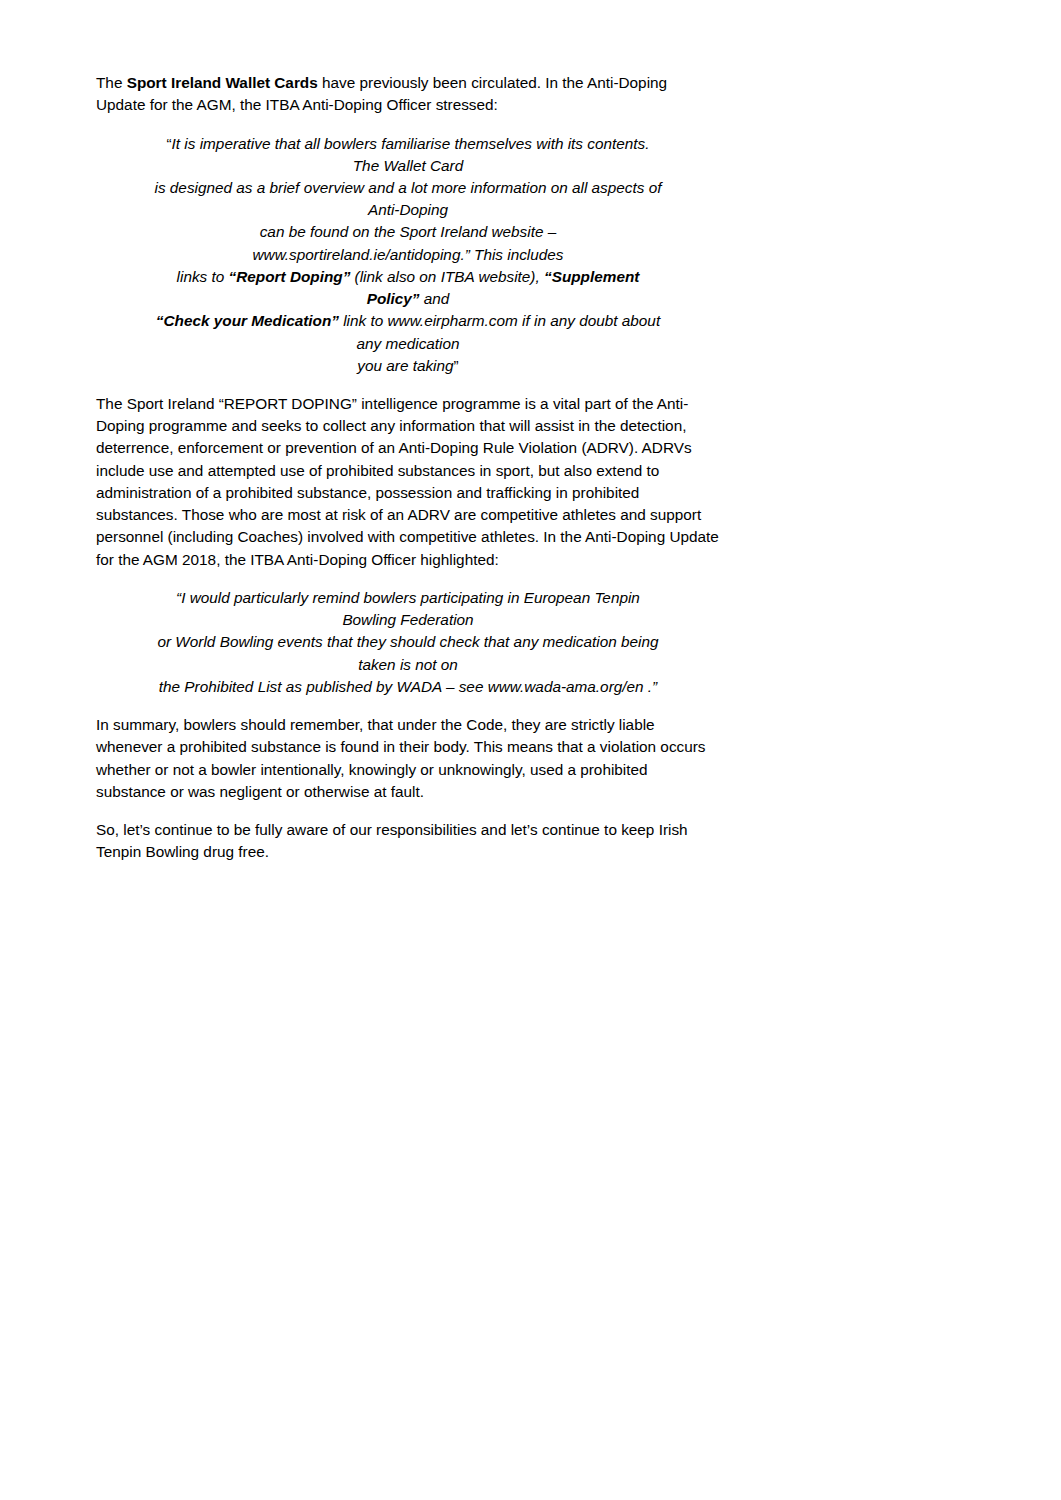The Sport Ireland Wallet Cards have previously been circulated. In the Anti-Doping Update for the AGM, the ITBA Anti-Doping Officer stressed:
“It is imperative that all bowlers familiarise themselves with its contents. The Wallet Card is designed as a brief overview and a lot more information on all aspects of Anti-Doping can be found on the Sport Ireland website – www.sportireland.ie/antidoping.” This includes links to “Report Doping” (link also on ITBA website), “Supplement Policy” and “Check your Medication” link to www.eirpharm.com if in any doubt about any medication you are taking”
The Sport Ireland “REPORT DOPING” intelligence programme is a vital part of the Anti-Doping programme and seeks to collect any information that will assist in the detection, deterrence, enforcement or prevention of an Anti-Doping Rule Violation (ADRV). ADRVs include use and attempted use of prohibited substances in sport, but also extend to administration of a prohibited substance, possession and trafficking in prohibited substances. Those who are most at risk of an ADRV are competitive athletes and support personnel (including Coaches) involved with competitive athletes. In the Anti-Doping Update for the AGM 2018, the ITBA Anti-Doping Officer highlighted:
“I would particularly remind bowlers participating in European Tenpin Bowling Federation or World Bowling events that they should check that any medication being taken is not on the Prohibited List as published by WADA – see www.wada-ama.org/en .”
In summary, bowlers should remember, that under the Code, they are strictly liable whenever a prohibited substance is found in their body. This means that a violation occurs whether or not a bowler intentionally, knowingly or unknowingly, used a prohibited substance or was negligent or otherwise at fault.
So, let’s continue to be fully aware of our responsibilities and let’s continue to keep Irish Tenpin Bowling drug free.